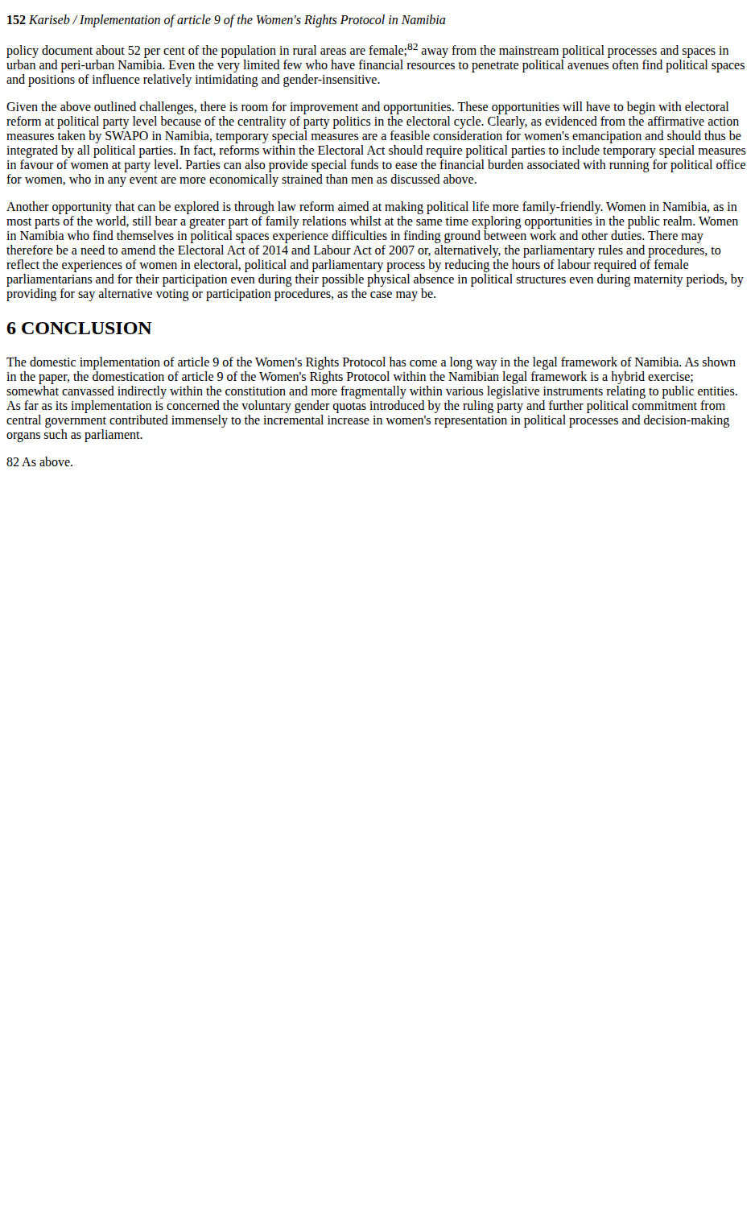152 Kariseb / Implementation of article 9 of the Women's Rights Protocol in Namibia
policy document about 52 per cent of the population in rural areas are female;82 away from the mainstream political processes and spaces in urban and peri-urban Namibia. Even the very limited few who have financial resources to penetrate political avenues often find political spaces and positions of influence relatively intimidating and gender-insensitive.
Given the above outlined challenges, there is room for improvement and opportunities. These opportunities will have to begin with electoral reform at political party level because of the centrality of party politics in the electoral cycle. Clearly, as evidenced from the affirmative action measures taken by SWAPO in Namibia, temporary special measures are a feasible consideration for women's emancipation and should thus be integrated by all political parties. In fact, reforms within the Electoral Act should require political parties to include temporary special measures in favour of women at party level. Parties can also provide special funds to ease the financial burden associated with running for political office for women, who in any event are more economically strained than men as discussed above.
Another opportunity that can be explored is through law reform aimed at making political life more family-friendly. Women in Namibia, as in most parts of the world, still bear a greater part of family relations whilst at the same time exploring opportunities in the public realm. Women in Namibia who find themselves in political spaces experience difficulties in finding ground between work and other duties. There may therefore be a need to amend the Electoral Act of 2014 and Labour Act of 2007 or, alternatively, the parliamentary rules and procedures, to reflect the experiences of women in electoral, political and parliamentary process by reducing the hours of labour required of female parliamentarians and for their participation even during their possible physical absence in political structures even during maternity periods, by providing for say alternative voting or participation procedures, as the case may be.
6 CONCLUSION
The domestic implementation of article 9 of the Women's Rights Protocol has come a long way in the legal framework of Namibia. As shown in the paper, the domestication of article 9 of the Women's Rights Protocol within the Namibian legal framework is a hybrid exercise; somewhat canvassed indirectly within the constitution and more fragmentally within various legislative instruments relating to public entities. As far as its implementation is concerned the voluntary gender quotas introduced by the ruling party and further political commitment from central government contributed immensely to the incremental increase in women's representation in political processes and decision-making organs such as parliament.
82 As above.